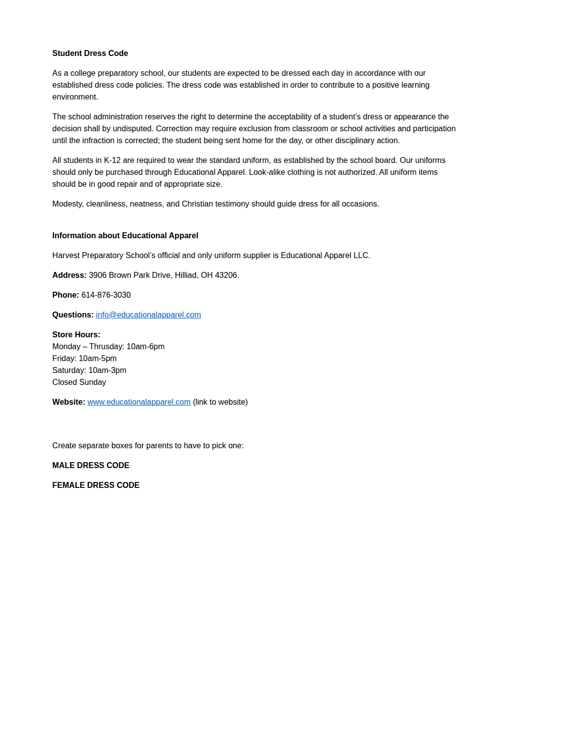Student Dress Code
As a college preparatory school, our students are expected to be dressed each day in accordance with our established dress code policies. The dress code was established in order to contribute to a positive learning environment.
The school administration reserves the right to determine the acceptability of a student’s dress or appearance the decision shall by undisputed. Correction may require exclusion from classroom or school activities and participation until the infraction is corrected; the student being sent home for the day, or other disciplinary action.
All students in K-12 are required to wear the standard uniform, as established by the school board. Our uniforms should only be purchased through Educational Apparel. Look-alike clothing is not authorized. All uniform items should be in good repair and of appropriate size.
Modesty, cleanliness, neatness, and Christian testimony should guide dress for all occasions.
Information about Educational Apparel
Harvest Preparatory School’s official and only uniform supplier is Educational Apparel LLC.
Address: 3906 Brown Park Drive, Hilliad, OH 43206.
Phone: 614-876-3030
Questions: info@educationalapparel.com
Store Hours:
Monday – Thrusday: 10am-6pm
Friday: 10am-5pm
Saturday: 10am-3pm
Closed Sunday
Website: www.educationalapparel.com (link to website)
Create separate boxes for parents to have to pick one:
MALE DRESS CODE
FEMALE DRESS CODE